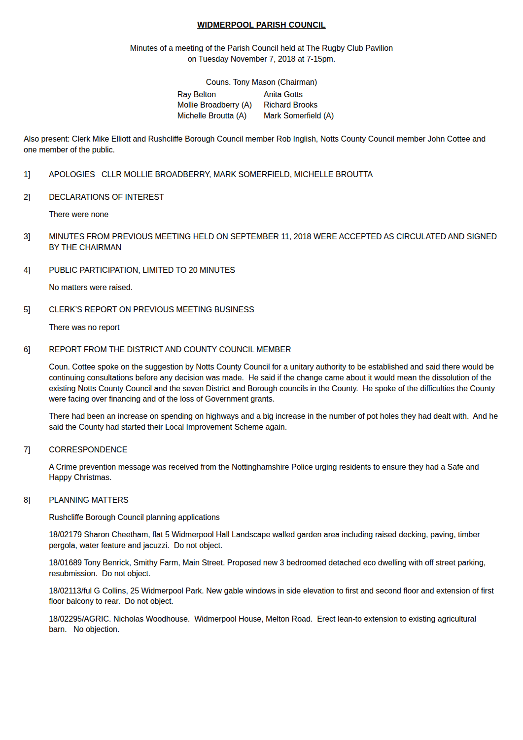WIDMERPOOL PARISH COUNCIL
Minutes of a meeting of the Parish Council held at The Rugby Club Pavilion
on Tuesday November 7, 2018 at 7-15pm.
Couns. Tony Mason (Chairman)
| Ray Belton | Anita Gotts |
| Mollie Broadberry (A) | Richard Brooks |
| Michelle Broutta (A) | Mark Somerfield (A) |
Also present: Clerk Mike Elliott and Rushcliffe Borough Council member Rob Inglish, Notts County Council member John Cottee and one member of the public.
1]
APOLOGIES Cllr Mollie Broadberry, Mark Somerfield, Michelle Broutta
2]
DECLARATIONS OF INTEREST
There were none
3]
MINUTES FROM PREVIOUS MEETING HELD ON SEPTEMBER 11, 2018 were accepted as circulated and signed by the chairman
4]
PUBLIC PARTICIPATION, LIMITED TO 20 MINUTES
No matters were raised.
5]
CLERK’S REPORT ON PREVIOUS MEETING BUSINESS
There was no report
6]
REPORT FROM THE DISTRICT AND COUNTY COUNCIL MEMBER
Coun. Cottee spoke on the suggestion by Notts County Council for a unitary authority to be established and said there would be continuing consultations before any decision was made. He said if the change came about it would mean the dissolution of the existing Notts County Council and the seven District and Borough councils in the County. He spoke of the difficulties the County were facing over financing and of the loss of Government grants.
There had been an increase on spending on highways and a big increase in the number of pot holes they had dealt with. And he said the County had started their Local Improvement Scheme again.
7]
CORRESPONDENCE
A Crime prevention message was received from the Nottinghamshire Police urging residents to ensure they had a Safe and Happy Christmas.
8]
PLANNING MATTERS
Rushcliffe Borough Council planning applications
18/02179 Sharon Cheetham, flat 5 Widmerpool Hall Landscape walled garden area including raised decking, paving, timber pergola, water feature and jacuzzi. Do not object.
18/01689 Tony Benrick, Smithy Farm, Main Street. Proposed new 3 bedroomed detached eco dwelling with off street parking, resubmission. Do not object.
18/02113/ful G Collins, 25 Widmerpool Park. New gable windows in side elevation to first and second floor and extension of first floor balcony to rear. Do not object.
18/02295/AGRIC. Nicholas Woodhouse. Widmerpool House, Melton Road. Erect lean-to extension to existing agricultural barn. No objection.